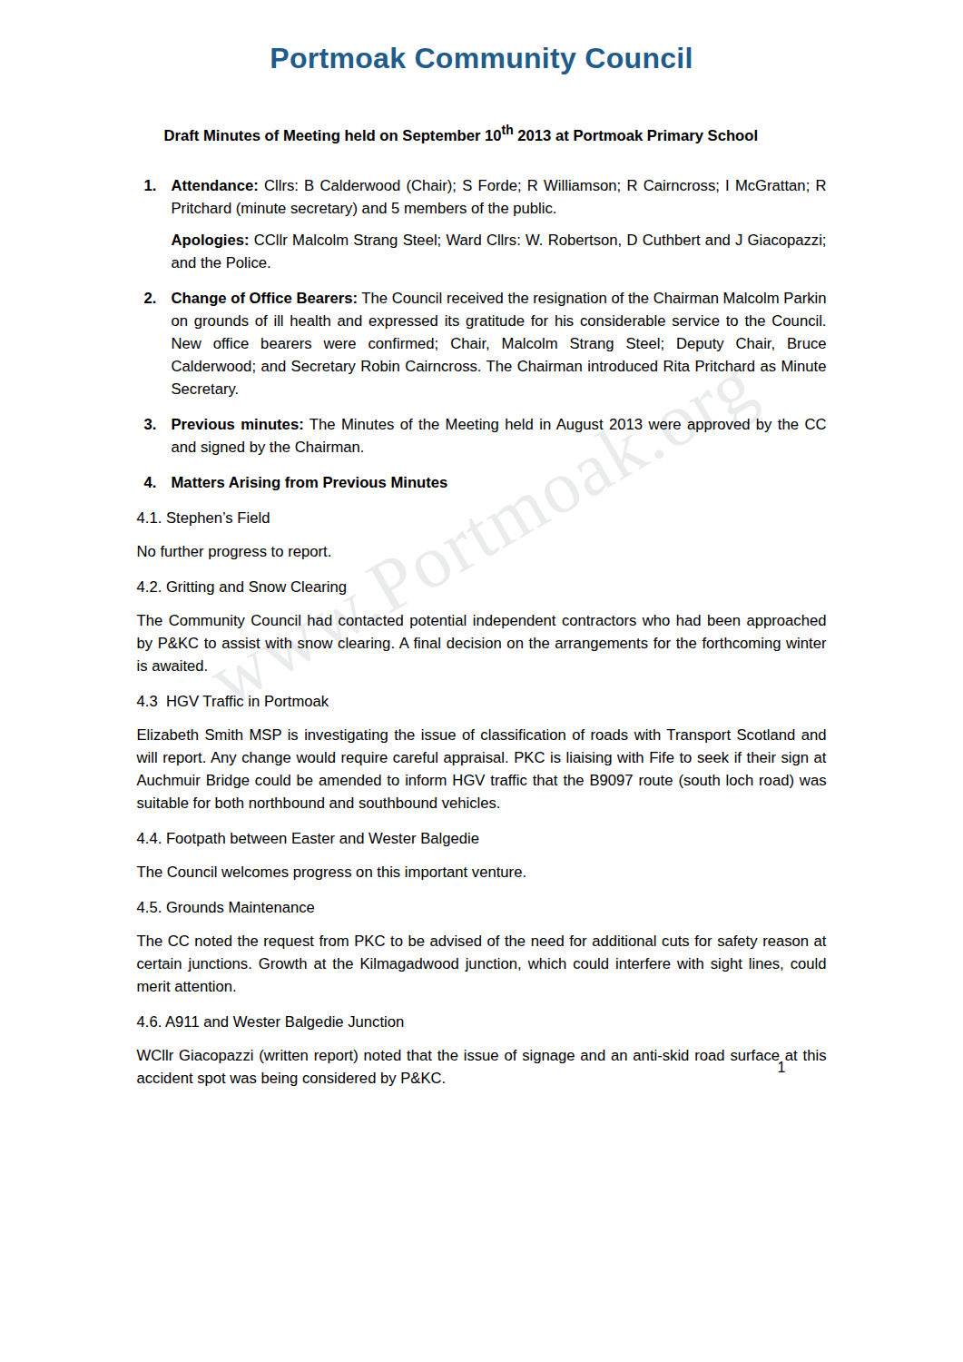www.Portmoak.org
Portmoak Community Council
Draft Minutes of Meeting held on September 10th 2013 at Portmoak Primary School
Attendance: Cllrs: B Calderwood (Chair); S Forde; R Williamson; R Cairncross; I McGrattan; R Pritchard (minute secretary) and 5 members of the public.
Apologies: CCllr Malcolm Strang Steel; Ward Cllrs: W. Robertson, D Cuthbert and J Giacopazzi; and the Police.
Change of Office Bearers: The Council received the resignation of the Chairman Malcolm Parkin on grounds of ill health and expressed its gratitude for his considerable service to the Council. New office bearers were confirmed; Chair, Malcolm Strang Steel; Deputy Chair, Bruce Calderwood; and Secretary Robin Cairncross. The Chairman introduced Rita Pritchard as Minute Secretary.
Previous minutes: The Minutes of the Meeting held in August 2013 were approved by the CC and signed by the Chairman.
Matters Arising from Previous Minutes
4.1. Stephen’s Field
No further progress to report.
4.2. Gritting and Snow Clearing
The Community Council had contacted potential independent contractors who had been approached by P&KC to assist with snow clearing. A final decision on the arrangements for the forthcoming winter is awaited.
4.3 HGV Traffic in Portmoak
Elizabeth Smith MSP is investigating the issue of classification of roads with Transport Scotland and will report. Any change would require careful appraisal. PKC is liaising with Fife to seek if their sign at Auchmuir Bridge could be amended to inform HGV traffic that the B9097 route (south loch road) was suitable for both northbound and southbound vehicles.
4.4. Footpath between Easter and Wester Balgedie
The Council welcomes progress on this important venture.
4.5. Grounds Maintenance
The CC noted the request from PKC to be advised of the need for additional cuts for safety reason at certain junctions. Growth at the Kilmagadwood junction, which could interfere with sight lines, could merit attention.
4.6. A911 and Wester Balgedie Junction
WCllr Giacopazzi (written report) noted that the issue of signage and an anti-skid road surface at this accident spot was being considered by P&KC.
1